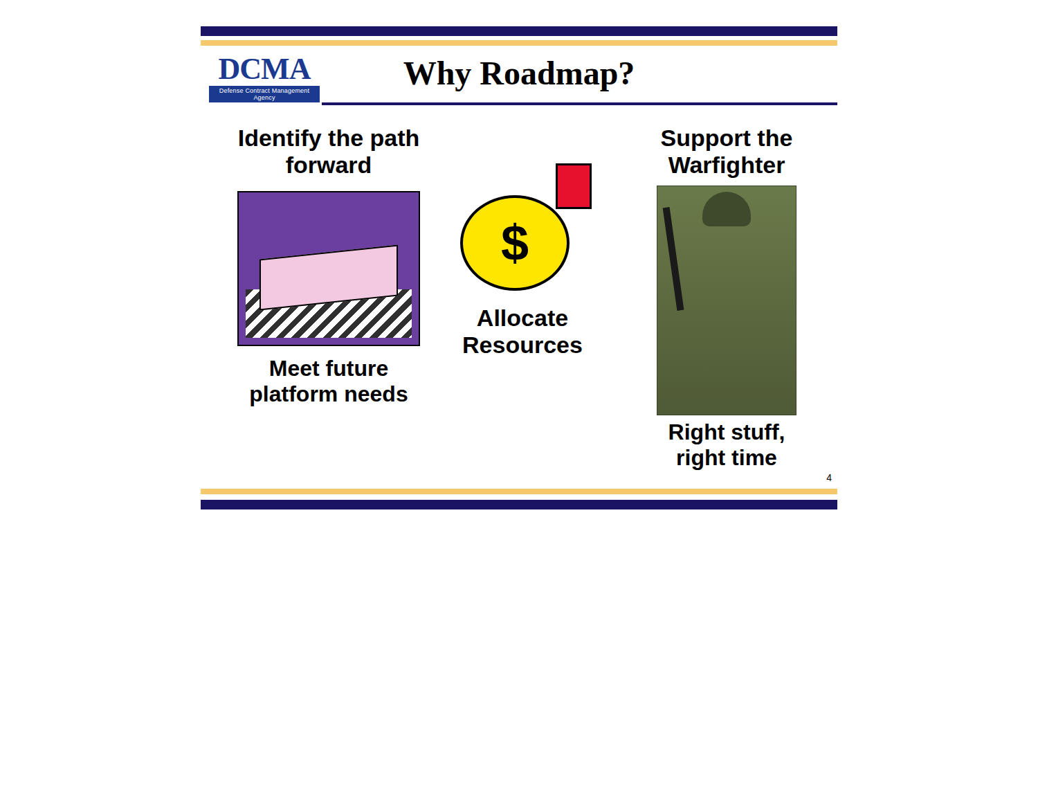DCMA
Defense Contract Management Agency
Why Roadmap?
Identify the path
forward
Meet future
platform needs
Allocate
Resources
Support the
Warfighter
Right stuff,
right time
4